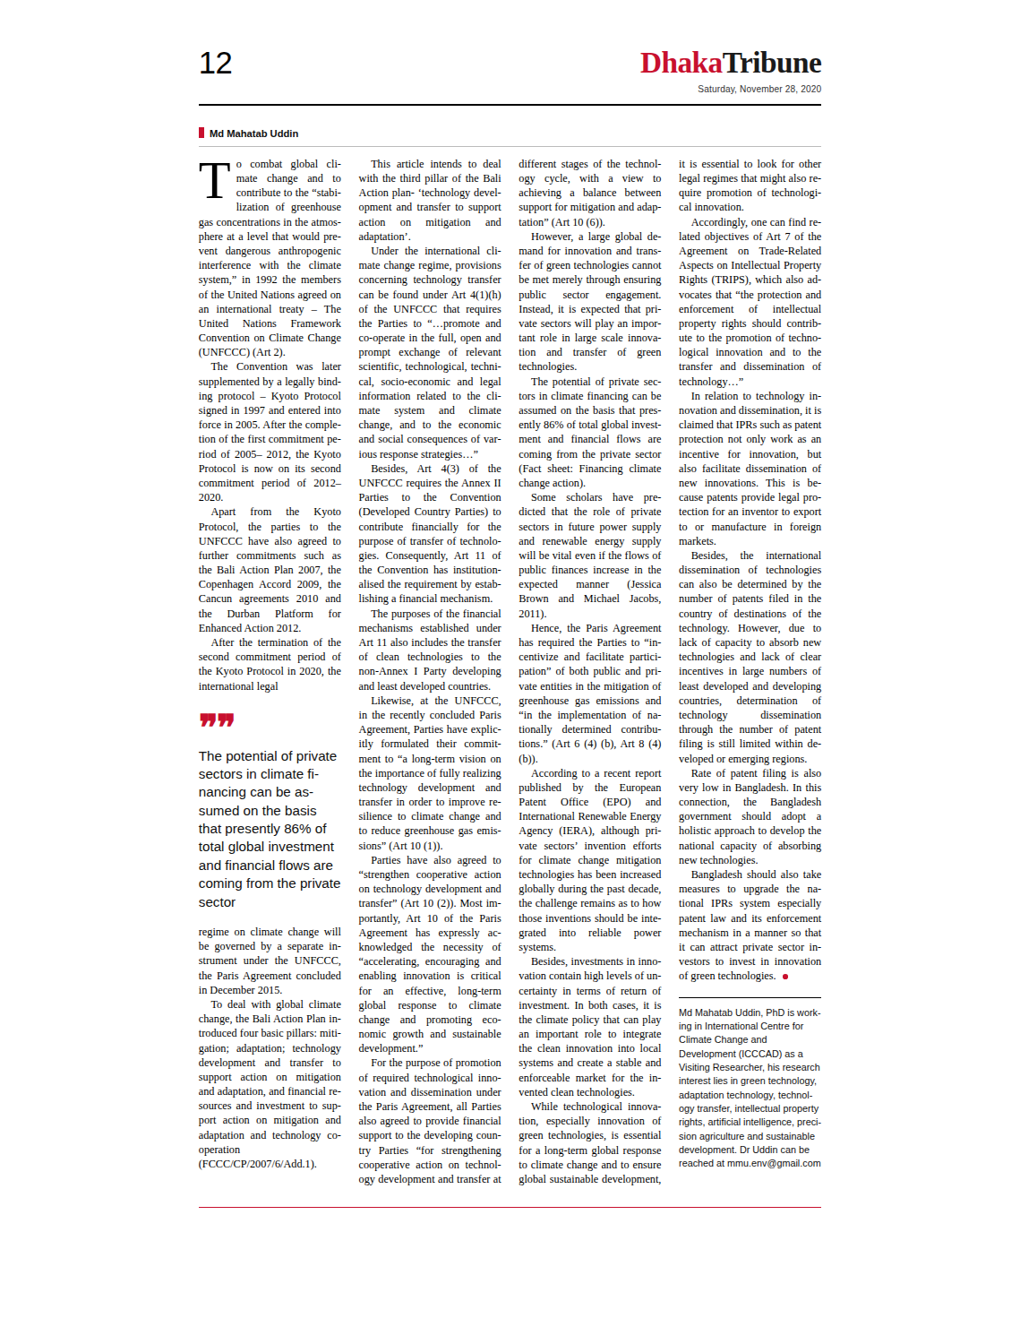12
Dhaka Tribune
Saturday, November 28, 2020
Md Mahatab Uddin
To combat global climate change and to contribute to the “stabilization of greenhouse gas concentrations in the atmosphere at a level that would prevent dangerous anthropogenic interference with the climate system,” in 1992 the members of the United Nations agreed on an international treaty – The United Nations Framework Convention on Climate Change (UNFCCC) (Art 2).
The Convention was later supplemented by a legally binding protocol – Kyoto Protocol signed in 1997 and entered into force in 2005. After the completion of the first commitment period of 2005– 2012, the Kyoto Protocol is now on its second commitment period of 2012– 2020.
Apart from the Kyoto Protocol, the parties to the UNFCCC have also agreed to further commitments such as the Bali Action Plan 2007, the Copenhagen Accord 2009, the Cancun agreements 2010 and the Durban Platform for Enhanced Action 2012.
After the termination of the second commitment period of the Kyoto Protocol in 2020, the international legal
❞❞
The potential of private sectors in climate financing can be assumed on the basis that presently 86% of total global investment and financial flows are coming from the private sector
regime on climate change will be governed by a separate instrument under the UNFCCC, the Paris Agreement concluded in December 2015.
To deal with global climate change, the Bali Action Plan introduced four basic pillars: mitigation; adaptation; technology development and transfer to support action on mitigation and adaptation, and financial resources and investment to support action on mitigation and adaptation and technology cooperation (FCCC/CP/2007/6/Add.1).
This article intends to deal with the third pillar of the Bali Action plan- ‘technology development and transfer to support action on mitigation and adaptation’.
Under the international climate change regime, provisions concerning technology transfer can be found under Art 4(1)(h) of the UNFCCC that requires the Parties to “…promote and co-operate in the full, open and prompt exchange of relevant scientific, technological, technical, socio-economic and legal information related to the climate system and climate change, and to the economic and social consequences of various response strategies…”
Besides, Art 4(3) of the UNFCCC requires the Annex II Parties to the Convention (Developed Country Parties) to contribute financially for the purpose of transfer of technologies. Consequently, Art 11 of the Convention has institutionalised the requirement by establishing a financial mechanism.
The purposes of the financial mechanisms established under Art 11 also includes the transfer of clean technologies to the non-Annex I Party developing and least developed countries.
Likewise, at the UNFCCC, in the recently concluded Paris Agreement, Parties have explicitly formulated their commitment to “a long-term vision on the importance of fully realizing technology development and transfer in order to improve resilience to climate change and to reduce greenhouse gas emissions” (Art 10 (1)).
Parties have also agreed to “strengthen cooperative action on technology development and transfer” (Art 10 (2)). Most importantly, Art 10 of the Paris Agreement has expressly acknowledged the necessity of “accelerating, encouraging and enabling innovation is critical for an effective, long-term global response to climate change and promoting economic growth and sustainable development.”
For the purpose of promotion of required technological innovation and dissemination under the Paris Agreement, all Parties also agreed to provide financial support to the developing country Parties “for strengthening cooperative action on technology development and transfer at different stages of the technology cycle, with a view to achieving a balance between support for mitigation and adaptation” (Art 10 (6)).
However, a large global demand for innovation and transfer of green technologies cannot be met merely through ensuring public sector engagement. Instead, it is expected that private sectors will play an important role in large scale innovation and transfer of green technologies.
The potential of private sectors in climate financing can be assumed on the basis that presently 86% of total global investment and financial flows are coming from the private sector (Fact sheet: Financing climate change action).
Some scholars have predicted that the role of private sectors in future power supply and renewable energy supply will be vital even if the flows of public finances increase in the expected manner (Jessica Brown and Michael Jacobs, 2011).
Hence, the Paris Agreement has required the Parties to “incentivize and facilitate participation” of both public and private entities in the mitigation of greenhouse gas emissions and “in the implementation of nationally determined contributions.” (Art 6 (4) (b), Art 8 (4) (b)).
According to a recent report published by the European Patent Office (EPO) and International Renewable Energy Agency (IERA), although private sectors’ invention efforts for climate change mitigation technologies has been increased globally during the past decade, the challenge remains as to how those inventions should be integrated into reliable power systems.
Besides, investments in innovation contain high levels of uncertainty in terms of return of investment. In both cases, it is the climate policy that can play an important role to integrate the clean innovation into local systems and create a stable and enforceable market for the invented clean technologies.
While technological innovation, especially innovation of green technologies, is essential for a long-term global response to climate change and to ensure global sustainable development, it is essential to look for other legal regimes that might also require promotion of technological innovation.
Accordingly, one can find related objectives of Art 7 of the Agreement on Trade-Related Aspects on Intellectual Property Rights (TRIPS), which also advocates that “the protection and enforcement of intellectual property rights should contribute to the promotion of technological innovation and to the transfer and dissemination of technology…”
In relation to technology innovation and dissemination, it is claimed that IPRs such as patent protection not only work as an incentive for innovation, but also facilitate dissemination of new innovations. This is because patents provide legal protection for an inventor to export to or manufacture in foreign markets.
Besides, the international dissemination of technologies can also be determined by the number of patents filed in the country of destinations of the technology. However, due to lack of capacity to absorb new technologies and lack of clear incentives in large numbers of least developed and developing countries, determination of technology dissemination through the number of patent filing is still limited within developed or emerging regions.
Rate of patent filing is also very low in Bangladesh. In this connection, the Bangladesh government should adopt a holistic approach to develop the national capacity of absorbing new technologies.
Bangladesh should also take measures to upgrade the national IPRs system especially patent law and its enforcement mechanism in a manner so that it can attract private sector investors to invest in innovation of green technologies.
Md Mahatab Uddin, PhD is working in International Centre for Climate Change and Development (ICCCAD) as a Visiting Researcher, his research interest lies in green technology, adaptation technology, technology transfer, intellectual property rights, artificial intelligence, precision agriculture and sustainable development. Dr Uddin can be reached at mmu.env@gmail.com